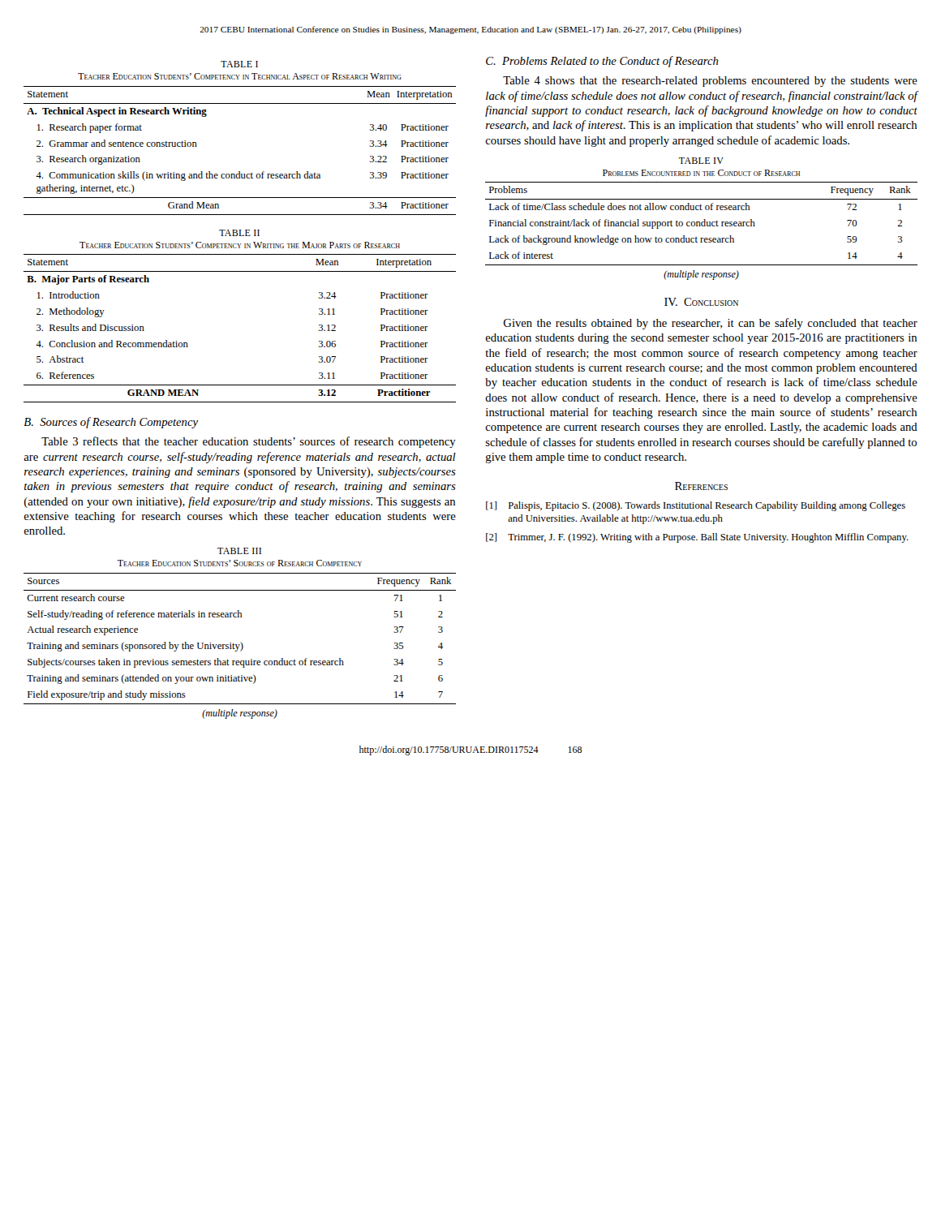2017 CEBU International Conference on Studies in Business, Management, Education and Law (SBMEL-17) Jan. 26-27, 2017, Cebu (Philippines)
Table I Teacher Education Students’ Competency in Technical Aspect of Research Writing
| Statement | Mean | Interpretation |
| --- | --- | --- |
| A. Technical Aspect in Research Writing |
| 1. Research paper format | 3.40 | Practitioner |
| 2. Grammar and sentence construction | 3.34 | Practitioner |
| 3. Research organization | 3.22 | Practitioner |
| 4. Communication skills (in writing and the conduct of research data gathering, internet, etc.) | 3.39 | Practitioner |
| Grand Mean | 3.34 | Practitioner |
Table II Teacher Education Students’ Competency in Writing the Major Parts of Research
| Statement | Mean | Interpretation |
| --- | --- | --- |
| B. Major Parts of Research |
| 1. Introduction | 3.24 | Practitioner |
| 2. Methodology | 3.11 | Practitioner |
| 3. Results and Discussion | 3.12 | Practitioner |
| 4. Conclusion and Recommendation | 3.06 | Practitioner |
| 5. Abstract | 3.07 | Practitioner |
| 6. References | 3.11 | Practitioner |
| GRAND MEAN | 3.12 | Practitioner |
B. Sources of Research Competency
Table 3 reflects that the teacher education students’ sources of research competency are current research course, self-study/reading reference materials and research, actual research experiences, training and seminars (sponsored by University), subjects/courses taken in previous semesters that require conduct of research, training and seminars (attended on your own initiative), field exposure/trip and study missions. This suggests an extensive teaching for research courses which these teacher education students were enrolled.
Table III Teacher Education Students’ Sources of Research Competency
| Sources | Frequency | Rank |
| --- | --- | --- |
| Current research course | 71 | 1 |
| Self-study/reading of reference materials in research | 51 | 2 |
| Actual research experience | 37 | 3 |
| Training and seminars (sponsored by the University) | 35 | 4 |
| Subjects/courses taken in previous semesters that require conduct of research | 34 | 5 |
| Training and seminars (attended on your own initiative) | 21 | 6 |
| Field exposure/trip and study missions | 14 | 7 |
(multiple response)
C. Problems Related to the Conduct of Research
Table 4 shows that the research-related problems encountered by the students were lack of time/class schedule does not allow conduct of research, financial constraint/lack of financial support to conduct research, lack of background knowledge on how to conduct research, and lack of interest. This is an implication that students’ who will enroll research courses should have light and properly arranged schedule of academic loads.
Table IV Problems Encountered in the Conduct of Research
| Problems | Frequency | Rank |
| --- | --- | --- |
| Lack of time/Class schedule does not allow conduct of research | 72 | 1 |
| Financial constraint/lack of financial support to conduct research | 70 | 2 |
| Lack of background knowledge on how to conduct research | 59 | 3 |
| Lack of interest | 14 | 4 |
(multiple response)
IV. Conclusion
Given the results obtained by the researcher, it can be safely concluded that teacher education students during the second semester school year 2015-2016 are practitioners in the field of research; the most common source of research competency among teacher education students is current research course; and the most common problem encountered by teacher education students in the conduct of research is lack of time/class schedule does not allow conduct of research. Hence, there is a need to develop a comprehensive instructional material for teaching research since the main source of students’ research competence are current research courses they are enrolled. Lastly, the academic loads and schedule of classes for students enrolled in research courses should be carefully planned to give them ample time to conduct research.
References
[1] Palispis, Epitacio S. (2008). Towards Institutional Research Capability Building among Colleges and Universities. Available at http://www.tua.edu.ph
[2] Trimmer, J. F. (1992). Writing with a Purpose. Ball State University. Houghton Mifflin Company.
http://doi.org/10.17758/URUAE.DIR0117524168